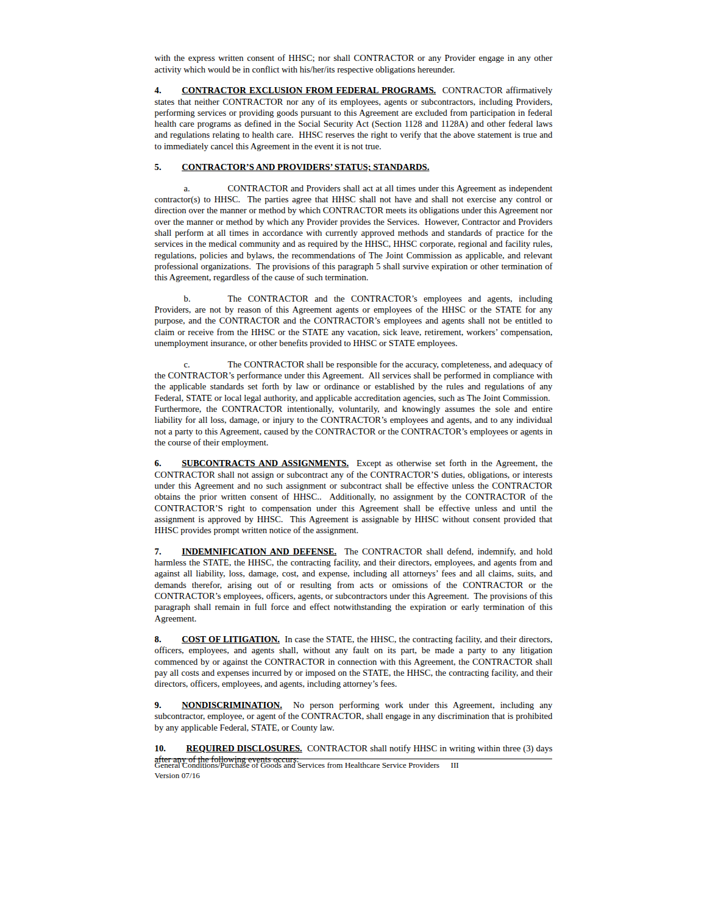with the express written consent of HHSC; nor shall CONTRACTOR or any Provider engage in any other activity which would be in conflict with his/her/its respective obligations hereunder.
4. CONTRACTOR EXCLUSION FROM FEDERAL PROGRAMS. CONTRACTOR affirmatively states that neither CONTRACTOR nor any of its employees, agents or subcontractors, including Providers, performing services or providing goods pursuant to this Agreement are excluded from participation in federal health care programs as defined in the Social Security Act (Section 1128 and 1128A) and other federal laws and regulations relating to health care. HHSC reserves the right to verify that the above statement is true and to immediately cancel this Agreement in the event it is not true.
5. CONTRACTOR’S AND PROVIDERS’ STATUS; STANDARDS.
a. CONTRACTOR and Providers shall act at all times under this Agreement as independent contractor(s) to HHSC. The parties agree that HHSC shall not have and shall not exercise any control or direction over the manner or method by which CONTRACTOR meets its obligations under this Agreement nor over the manner or method by which any Provider provides the Services. However, Contractor and Providers shall perform at all times in accordance with currently approved methods and standards of practice for the services in the medical community and as required by the HHSC, HHSC corporate, regional and facility rules, regulations, policies and bylaws, the recommendations of The Joint Commission as applicable, and relevant professional organizations. The provisions of this paragraph 5 shall survive expiration or other termination of this Agreement, regardless of the cause of such termination.
b. The CONTRACTOR and the CONTRACTOR’s employees and agents, including Providers, are not by reason of this Agreement agents or employees of the HHSC or the STATE for any purpose, and the CONTRACTOR and the CONTRACTOR’s employees and agents shall not be entitled to claim or receive from the HHSC or the STATE any vacation, sick leave, retirement, workers’ compensation, unemployment insurance, or other benefits provided to HHSC or STATE employees.
c. The CONTRACTOR shall be responsible for the accuracy, completeness, and adequacy of the CONTRACTOR’s performance under this Agreement. All services shall be performed in compliance with the applicable standards set forth by law or ordinance or established by the rules and regulations of any Federal, STATE or local legal authority, and applicable accreditation agencies, such as The Joint Commission. Furthermore, the CONTRACTOR intentionally, voluntarily, and knowingly assumes the sole and entire liability for all loss, damage, or injury to the CONTRACTOR’s employees and agents, and to any individual not a party to this Agreement, caused by the CONTRACTOR or the CONTRACTOR’s employees or agents in the course of their employment.
6. SUBCONTRACTS AND ASSIGNMENTS. Except as otherwise set forth in the Agreement, the CONTRACTOR shall not assign or subcontract any of the CONTRACTOR’S duties, obligations, or interests under this Agreement and no such assignment or subcontract shall be effective unless the CONTRACTOR obtains the prior written consent of HHSC.. Additionally, no assignment by the CONTRACTOR of the CONTRACTOR’S right to compensation under this Agreement shall be effective unless and until the assignment is approved by HHSC. This Agreement is assignable by HHSC without consent provided that HHSC provides prompt written notice of the assignment.
7. INDEMNIFICATION AND DEFENSE. The CONTRACTOR shall defend, indemnify, and hold harmless the STATE, the HHSC, the contracting facility, and their directors, employees, and agents from and against all liability, loss, damage, cost, and expense, including all attorneys’ fees and all claims, suits, and demands therefor, arising out of or resulting from acts or omissions of the CONTRACTOR or the CONTRACTOR’s employees, officers, agents, or subcontractors under this Agreement. The provisions of this paragraph shall remain in full force and effect notwithstanding the expiration or early termination of this Agreement.
8. COST OF LITIGATION. In case the STATE, the HHSC, the contracting facility, and their directors, officers, employees, and agents shall, without any fault on its part, be made a party to any litigation commenced by or against the CONTRACTOR in connection with this Agreement, the CONTRACTOR shall pay all costs and expenses incurred by or imposed on the STATE, the HHSC, the contracting facility, and their directors, officers, employees, and agents, including attorney’s fees.
9. NONDISCRIMINATION. No person performing work under this Agreement, including any subcontractor, employee, or agent of the CONTRACTOR, shall engage in any discrimination that is prohibited by any applicable Federal, STATE, or County law.
10. REQUIRED DISCLOSURES. CONTRACTOR shall notify HHSC in writing within three (3) days after any of the following events occurs:
General Conditions/Purchase of Goods and Services from Healthcare Service Providers
Version 07/16
III